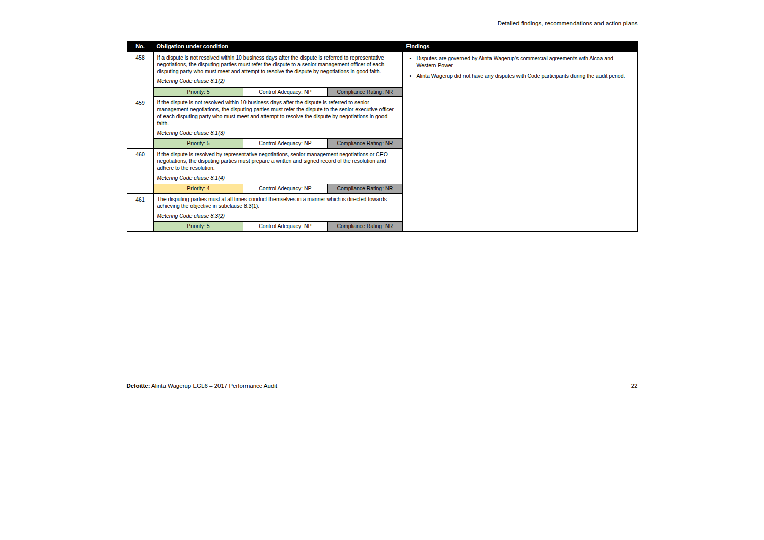Detailed findings, recommendations and action plans
| No. | Obligation under condition | Findings |
| --- | --- | --- |
| 458 | If a dispute is not resolved within 10 business days after the dispute is referred to representative negotiations, the disputing parties must refer the dispute to a senior management officer of each disputing party who must meet and attempt to resolve the dispute by negotiations in good faith. Metering Code clause 8.1(2) / Priority: 5 / Control Adequacy: NP / Compliance Rating: NR / | Disputes are governed by Alinta Wagerup’s commercial agreements with Alcoa and Western Power Alinta Wagerup did not have any disputes with Code participants during the audit period. |
| 459 | If the dispute is not resolved within 10 business days after the dispute is referred to senior management negotiations, the disputing parties must refer the dispute to the senior executive officer of each disputing party who must meet and attempt to resolve the dispute by negotiations in good faith. Metering Code clause 8.1(3) / Priority: 5 / Control Adequacy: NP / Compliance Rating: NR / |
| 460 | If the dispute is resolved by representative negotiations, senior management negotiations or CEO negotiations, the disputing parties must prepare a written and signed record of the resolution and adhere to the resolution. Metering Code clause 8.1(4) / Priority: 4 / Control Adequacy: NP / Compliance Rating: NR / |
| 461 | The disputing parties must at all times conduct themselves in a manner which is directed towards achieving the objective in subclause 8.3(1). Metering Code clause 8.3(2) / Priority: 5 / Control Adequacy: NP / Compliance Rating: NR / |
Deloitte: Alinta Wagerup EGL6 – 2017 Performance Audit
22